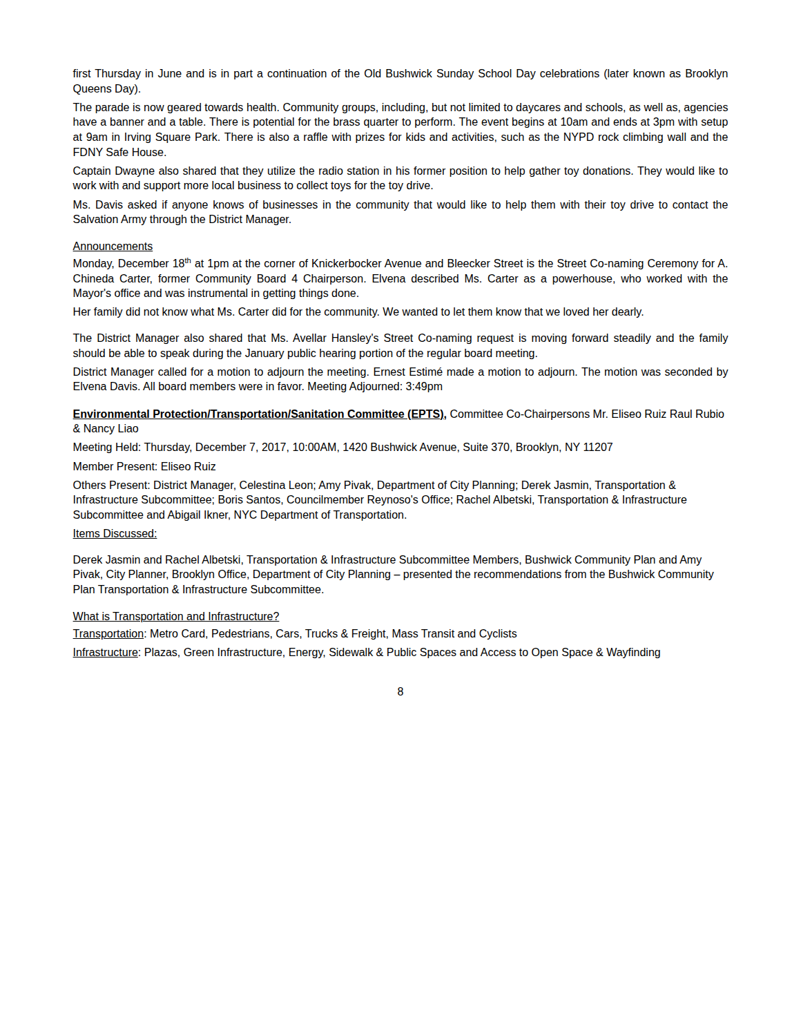first Thursday in June and is in part a continuation of the Old Bushwick Sunday School Day celebrations (later known as Brooklyn Queens Day).
The parade is now geared towards health. Community groups, including, but not limited to daycares and schools, as well as, agencies have a banner and a table. There is potential for the brass quarter to perform. The event begins at 10am and ends at 3pm with setup at 9am in Irving Square Park. There is also a raffle with prizes for kids and activities, such as the NYPD rock climbing wall and the FDNY Safe House.
Captain Dwayne also shared that they utilize the radio station in his former position to help gather toy donations. They would like to work with and support more local business to collect toys for the toy drive.
Ms. Davis asked if anyone knows of businesses in the community that would like to help them with their toy drive to contact the Salvation Army through the District Manager.
Announcements
Monday, December 18th at 1pm at the corner of Knickerbocker Avenue and Bleecker Street is the Street Co-naming Ceremony for A. Chineda Carter, former Community Board 4 Chairperson. Elvena described Ms. Carter as a powerhouse, who worked with the Mayor's office and was instrumental in getting things done.
Her family did not know what Ms. Carter did for the community. We wanted to let them know that we loved her dearly.
The District Manager also shared that Ms. Avellar Hansley's Street Co-naming request is moving forward steadily and the family should be able to speak during the January public hearing portion of the regular board meeting.
District Manager called for a motion to adjourn the meeting. Ernest Estimé made a motion to adjourn. The motion was seconded by Elvena Davis. All board members were in favor. Meeting Adjourned: 3:49pm
Environmental Protection/Transportation/Sanitation Committee (EPTS), Committee Co-Chairpersons Mr. Eliseo Ruiz Raul Rubio & Nancy Liao
Meeting Held: Thursday, December 7, 2017, 10:00AM, 1420 Bushwick Avenue, Suite 370, Brooklyn, NY 11207
Member Present: Eliseo Ruiz
Others Present: District Manager, Celestina Leon; Amy Pivak, Department of City Planning; Derek Jasmin, Transportation & Infrastructure Subcommittee; Boris Santos, Councilmember Reynoso's Office; Rachel Albetski, Transportation & Infrastructure Subcommittee and Abigail Ikner, NYC Department of Transportation.
Items Discussed:
Derek Jasmin and Rachel Albetski, Transportation & Infrastructure Subcommittee Members, Bushwick Community Plan and Amy Pivak, City Planner, Brooklyn Office, Department of City Planning – presented the recommendations from the Bushwick Community Plan Transportation & Infrastructure Subcommittee.
What is Transportation and Infrastructure?
Transportation: Metro Card, Pedestrians, Cars, Trucks & Freight, Mass Transit and Cyclists
Infrastructure: Plazas, Green Infrastructure, Energy, Sidewalk & Public Spaces and Access to Open Space & Wayfinding
8